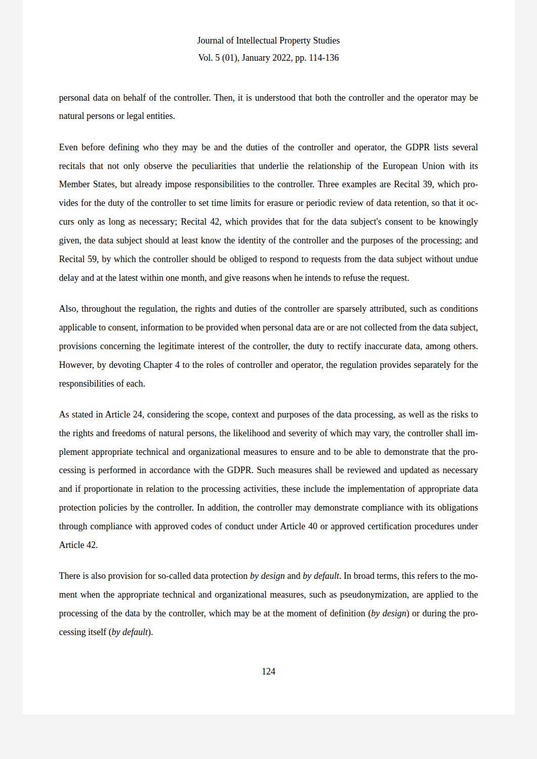Journal of Intellectual Property Studies
Vol. 5 (01), January 2022, pp. 114-136
personal data on behalf of the controller. Then, it is understood that both the controller and the operator may be natural persons or legal entities.
Even before defining who they may be and the duties of the controller and operator, the GDPR lists several recitals that not only observe the peculiarities that underlie the relationship of the European Union with its Member States, but already impose responsibilities to the controller. Three examples are Recital 39, which provides for the duty of the controller to set time limits for erasure or periodic review of data retention, so that it occurs only as long as necessary; Recital 42, which provides that for the data subject's consent to be knowingly given, the data subject should at least know the identity of the controller and the purposes of the processing; and Recital 59, by which the controller should be obliged to respond to requests from the data subject without undue delay and at the latest within one month, and give reasons when he intends to refuse the request.
Also, throughout the regulation, the rights and duties of the controller are sparsely attributed, such as conditions applicable to consent, information to be provided when personal data are or are not collected from the data subject, provisions concerning the legitimate interest of the controller, the duty to rectify inaccurate data, among others. However, by devoting Chapter 4 to the roles of controller and operator, the regulation provides separately for the responsibilities of each.
As stated in Article 24, considering the scope, context and purposes of the data processing, as well as the risks to the rights and freedoms of natural persons, the likelihood and severity of which may vary, the controller shall implement appropriate technical and organizational measures to ensure and to be able to demonstrate that the processing is performed in accordance with the GDPR. Such measures shall be reviewed and updated as necessary and if proportionate in relation to the processing activities, these include the implementation of appropriate data protection policies by the controller. In addition, the controller may demonstrate compliance with its obligations through compliance with approved codes of conduct under Article 40 or approved certification procedures under Article 42.
There is also provision for so-called data protection by design and by default. In broad terms, this refers to the moment when the appropriate technical and organizational measures, such as pseudonymization, are applied to the processing of the data by the controller, which may be at the moment of definition (by design) or during the processing itself (by default).
124